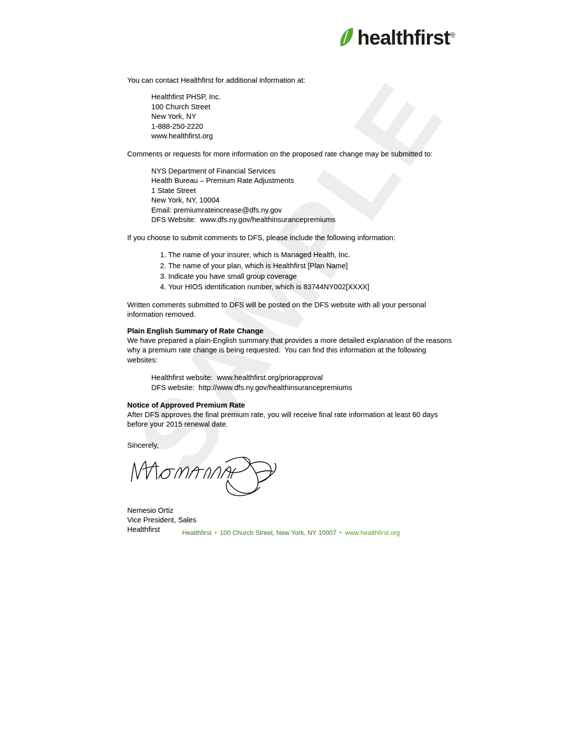SAMPLE
healthfirst®
You can contact Healthfirst for additional information at:
Healthfirst PHSP, Inc.
100 Church Street
New York, NY
1-888-250-2220
www.healthfirst.org
Comments or requests for more information on the proposed rate change may be submitted to:
NYS Department of Financial Services
Health Bureau – Premium Rate Adjustments
1 State Street
New York, NY, 10004
Email: premiumrateincrease@dfs.ny.gov
DFS Website: www.dfs.ny.gov/healthinsurancepremiums
If you choose to submit comments to DFS, please include the following information:
The name of your insurer, which is Managed Health, Inc.
The name of your plan, which is Healthfirst [Plan Name]
Indicate you have small group coverage
Your HIOS identification number, which is 83744NY002[XXXX]
Written comments submitted to DFS will be posted on the DFS website with all your personal information removed.
Plain English Summary of Rate Change
We have prepared a plain-English summary that provides a more detailed explanation of the reasons why a premium rate change is being requested. You can find this information at the following websites:
Healthfirst website: www.healthfirst.org/priorapproval
DFS website: http://www.dfs.ny.gov/healthinsurancepremiums
Notice of Approved Premium Rate
After DFS approves the final premium rate, you will receive final rate information at least 60 days before your 2015 renewal date.
Sincerely,
Nemesio Ortiz
Vice President, Sales
Healthfirst
Healthfirst•100 Church Street, New York, NY 10007•www.healthfirst.org